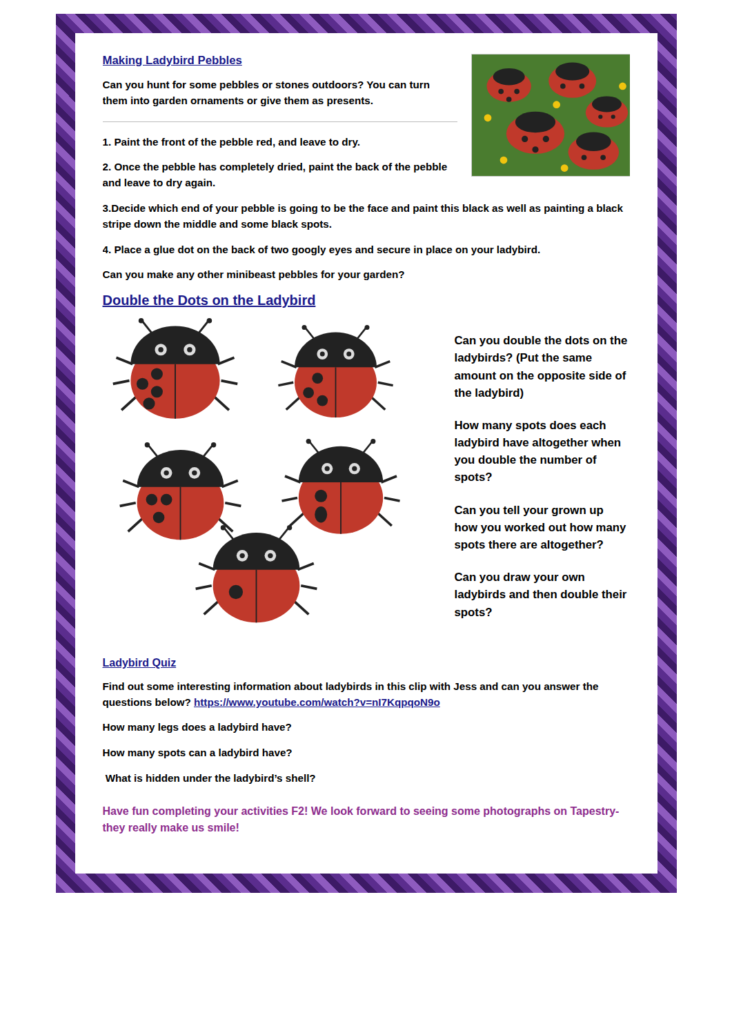Making Ladybird Pebbles
Can you hunt for some pebbles or stones outdoors? You can turn them into garden ornaments or give them as presents.
1. Paint the front of the pebble red, and leave to dry.
2. Once the pebble has completely dried, paint the back of the pebble and leave to dry again.
3.Decide which end of your pebble is going to be the face and paint this black as well as painting a black stripe down the middle and some black spots.
4. Place a glue dot on the back of two googly eyes and secure in place on your ladybird.
Can you make any other minibeast pebbles for your garden?
Double the Dots on the Ladybird
Can you double the dots on the ladybirds? (Put the same amount on the opposite side of the ladybird)
How many spots does each ladybird have altogether when you double the number of spots?
Can you tell your grown up how you worked out how many spots there are altogether?
Can you draw your own ladybirds and then double their spots?
Ladybird Quiz
Find out some interesting information about ladybirds in this clip with Jess and can you answer the questions below? https://www.youtube.com/watch?v=nI7KqpqoN9o
How many legs does a ladybird have?
How many spots can a ladybird have?
What is hidden under the ladybird’s shell?
Have fun completing your activities F2! We look forward to seeing some photographs on Tapestry-they really make us smile!